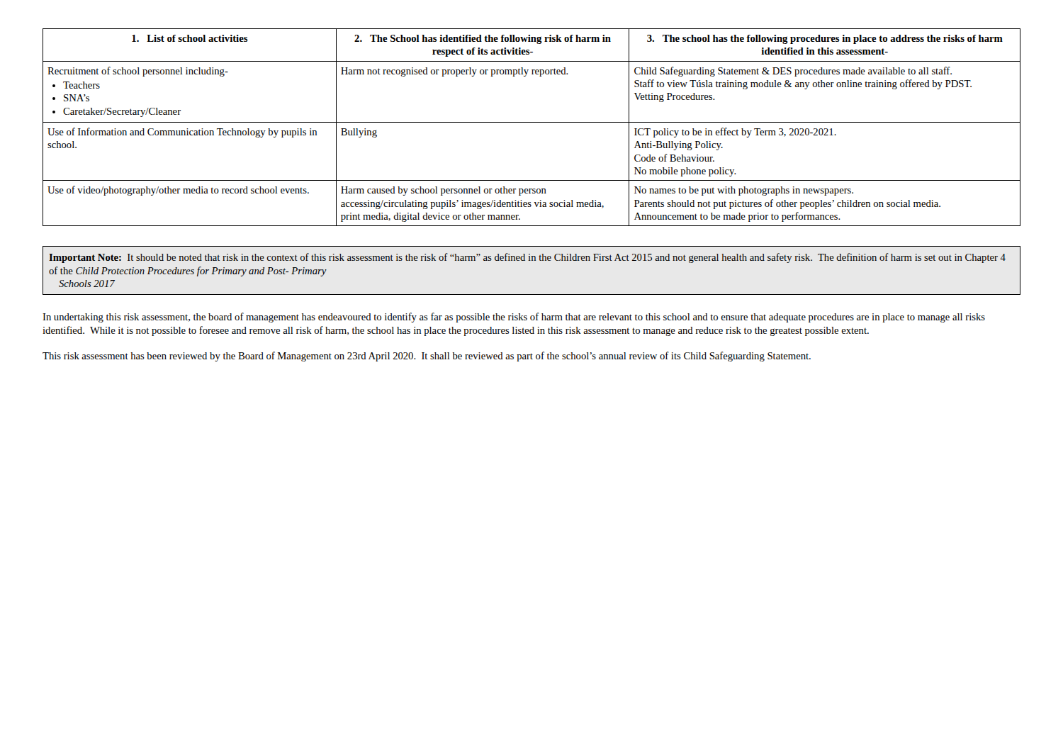| 1. List of school activities | 2. The School has identified the following risk of harm in respect of its activities- | 3. The school has the following procedures in place to address the risks of harm identified in this assessment- |
| --- | --- | --- |
| Recruitment of school personnel including- Teachers SNA’s Caretaker/Secretary/Cleaner | Harm not recognised or properly or promptly reported. | Child Safeguarding Statement & DES procedures made available to all staff. Staff to view Túsla training module & any other online training offered by PDST. Vetting Procedures. |
| Use of Information and Communication Technology by pupils in school. | Bullying | ICT policy to be in effect by Term 3, 2020-2021. Anti-Bullying Policy. Code of Behaviour. No mobile phone policy. |
| Use of video/photography/other media to record school events. | Harm caused by school personnel or other person accessing/circulating pupils’ images/identities via social media, print media, digital device or other manner. | No names to be put with photographs in newspapers. Parents should not put pictures of other peoples’ children on social media. Announcement to be made prior to performances. |
Important Note: It should be noted that risk in the context of this risk assessment is the risk of “harm” as defined in the Children First Act 2015 and not general health and safety risk. The definition of harm is set out in Chapter 4 of the Child Protection Procedures for Primary and Post- Primary
Schools 2017
In undertaking this risk assessment, the board of management has endeavoured to identify as far as possible the risks of harm that are relevant to this school and to ensure that adequate procedures are in place to manage all risks identified. While it is not possible to foresee and remove all risk of harm, the school has in place the procedures listed in this risk assessment to manage and reduce risk to the greatest possible extent.
This risk assessment has been reviewed by the Board of Management on 23rd April 2020. It shall be reviewed as part of the school’s annual review of its Child Safeguarding Statement.